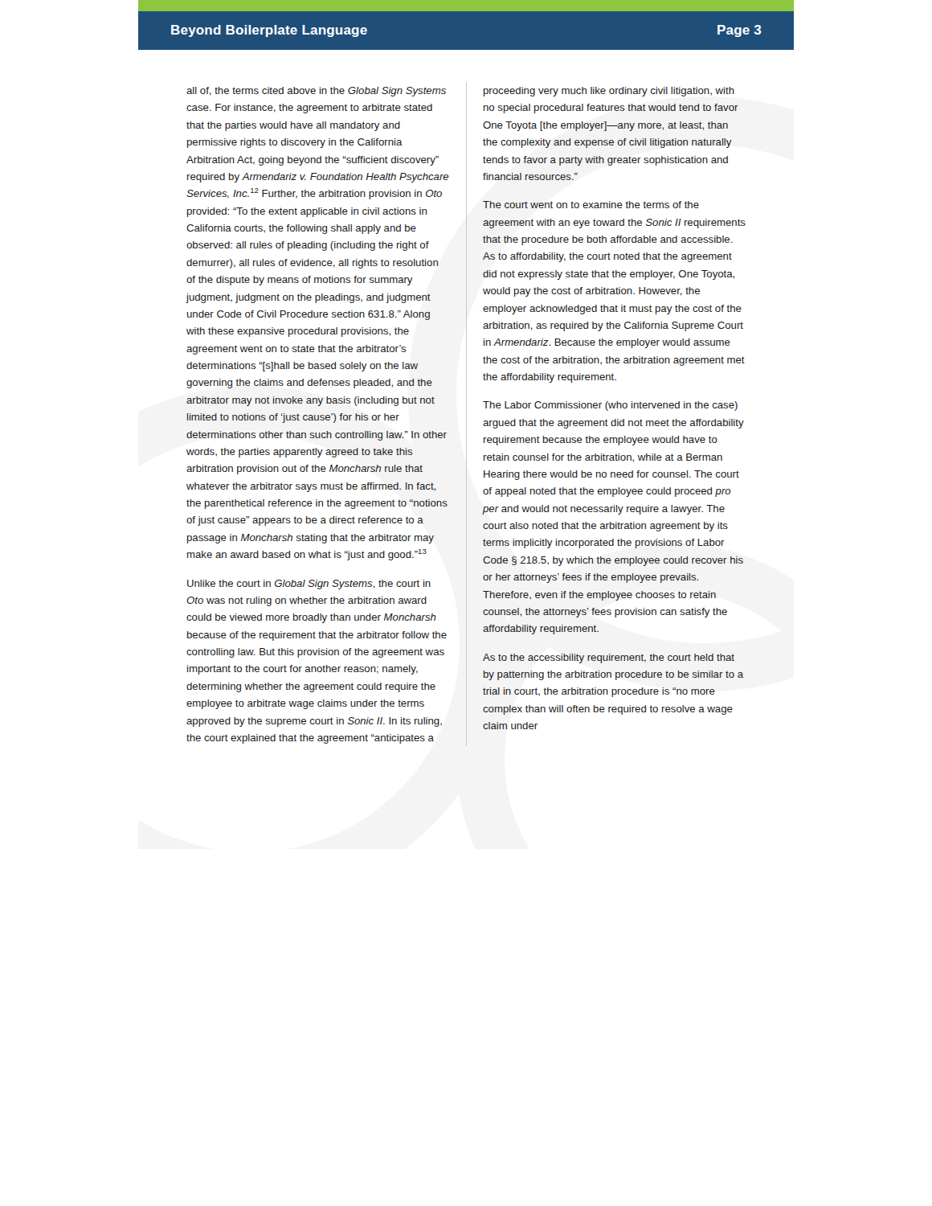Beyond Boilerplate Language Page 3
all of, the terms cited above in the Global Sign Systems case. For instance, the agreement to arbitrate stated that the parties would have all mandatory and permissive rights to discovery in the California Arbitration Act, going beyond the “sufficient discovery” required by Armendariz v. Foundation Health Psychcare Services, Inc.12 Further, the arbitration provision in Oto provided: “To the extent applicable in civil actions in California courts, the following shall apply and be observed: all rules of pleading (including the right of demurrer), all rules of evidence, all rights to resolution of the dispute by means of motions for summary judgment, judgment on the pleadings, and judgment under Code of Civil Procedure section 631.8.” Along with these expansive procedural provisions, the agreement went on to state that the arbitrator’s determinations “[s]hall be based solely on the law governing the claims and defenses pleaded, and the arbitrator may not invoke any basis (including but not limited to notions of ‘just cause’) for his or her determinations other than such controlling law.” In other words, the parties apparently agreed to take this arbitration provision out of the Moncharsh rule that whatever the arbitrator says must be affirmed. In fact, the parenthetical reference in the agreement to “notions of just cause” appears to be a direct reference to a passage in Moncharsh stating that the arbitrator may make an award based on what is “just and good.”13
Unlike the court in Global Sign Systems, the court in Oto was not ruling on whether the arbitration award could be viewed more broadly than under Moncharsh because of the requirement that the arbitrator follow the controlling law. But this provision of the agreement was important to the court for another reason; namely, determining whether the agreement could require the employee to arbitrate wage claims under the terms approved by the supreme court in Sonic II. In its ruling, the court explained that the agreement “anticipates a proceeding very much like ordinary civil litigation, with no special procedural features that would tend to favor One Toyota [the employer]—any more, at least, than the complexity and expense of civil litigation naturally tends to favor a party with greater sophistication and financial resources.”
The court went on to examine the terms of the agreement with an eye toward the Sonic II requirements that the procedure be both affordable and accessible. As to affordability, the court noted that the agreement did not expressly state that the employer, One Toyota, would pay the cost of arbitration. However, the employer acknowledged that it must pay the cost of the arbitration, as required by the California Supreme Court in Armendariz. Because the employer would assume the cost of the arbitration, the arbitration agreement met the affordability requirement.
The Labor Commissioner (who intervened in the case) argued that the agreement did not meet the affordability requirement because the employee would have to retain counsel for the arbitration, while at a Berman Hearing there would be no need for counsel. The court of appeal noted that the employee could proceed pro per and would not necessarily require a lawyer. The court also noted that the arbitration agreement by its terms implicitly incorporated the provisions of Labor Code § 218.5, by which the employee could recover his or her attorneys’ fees if the employee prevails. Therefore, even if the employee chooses to retain counsel, the attorneys’ fees provision can satisfy the affordability requirement.
As to the accessibility requirement, the court held that by patterning the arbitration procedure to be similar to a trial in court, the arbitration procedure is “no more complex than will often be required to resolve a wage claim under